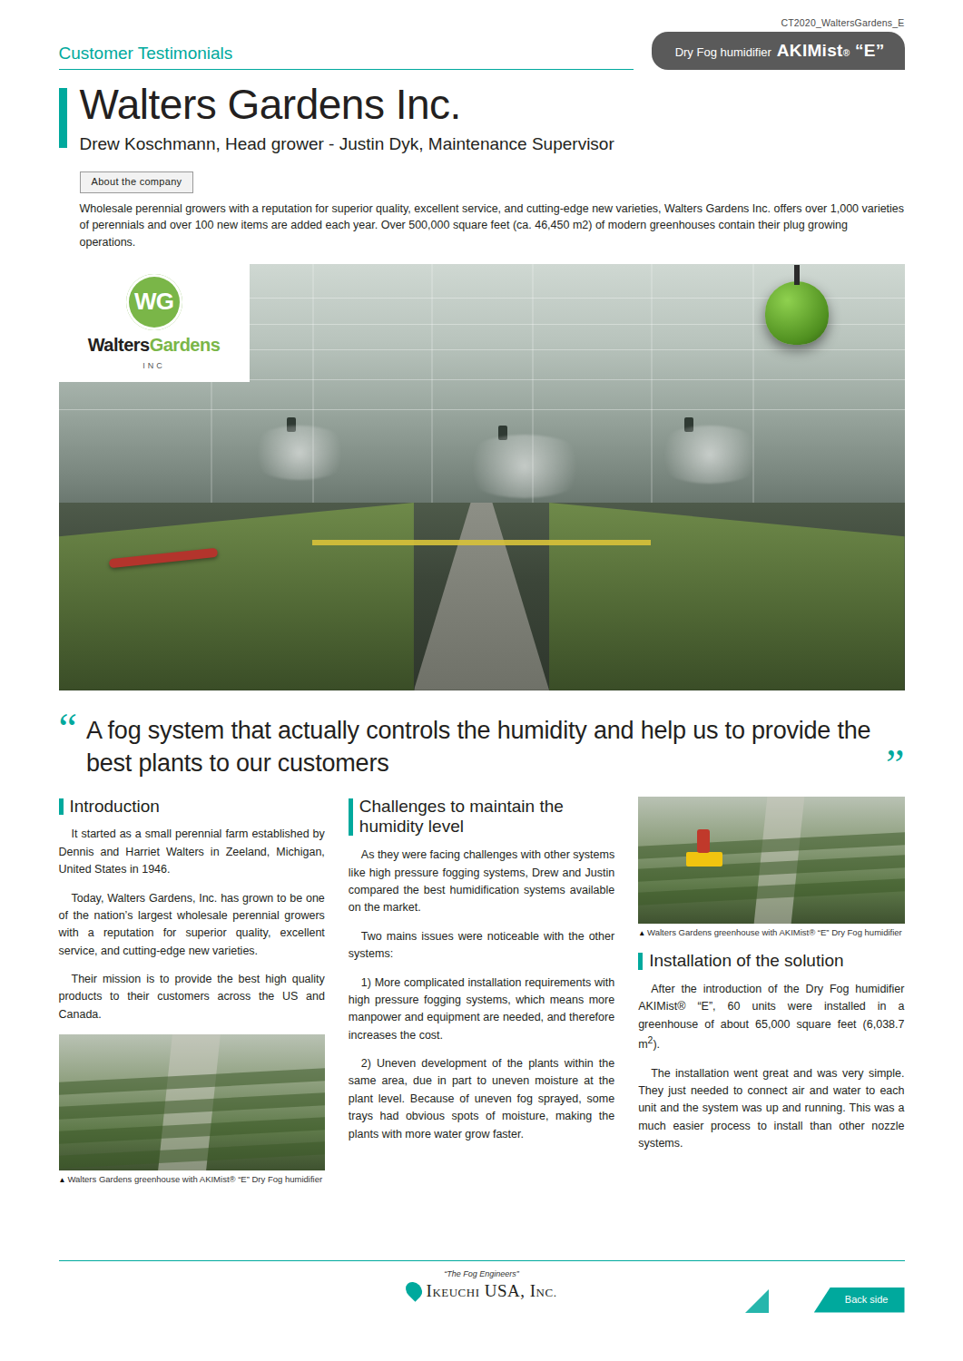CT2020_WaltersGardens_E
Customer Testimonials
Dry Fog humidifier AKIMist® “E”
Walters Gardens Inc.
Drew Koschmann, Head grower - Justin Dyk, Maintenance Supervisor
About the company
Wholesale perennial growers with a reputation for superior quality, excellent service, and cutting-edge new varieties, Walters Gardens Inc. offers over 1,000 varieties of perennials and over 100 new items are added each year. Over 500,000 square feet (ca. 46,450 m2) of modern greenhouses contain their plug growing operations.
WG
WaltersGardens
INC
“
A fog system that actually controls the humidity and help us to provide the best plants to our customers
”
Introduction
It started as a small perennial farm established by Dennis and Harriet Walters in Zeeland, Michigan, United States in 1946.
Today, Walters Gardens, Inc. has grown to be one of the nation’s largest wholesale perennial growers with a reputation for superior quality, excellent service, and cutting-edge new varieties.
Their mission is to provide the best high quality products to their customers across the US and Canada.
▲Walters Gardens greenhouse with AKIMist® “E” Dry Fog humidifier
Challenges to maintain the humidity level
As they were facing challenges with other systems like high pressure fogging systems, Drew and Justin compared the best humidification systems available on the market.
Two mains issues were noticeable with the other systems:
1) More complicated installation requirements with high pressure fogging systems, which means more manpower and equipment are needed, and therefore increases the cost.
2) Uneven development of the plants within the same area, due in part to uneven moisture at the plant level. Because of uneven fog sprayed, some trays had obvious spots of moisture, making the plants with more water grow faster.
▲Walters Gardens greenhouse with AKIMist® “E” Dry Fog humidifier
Installation of the solution
After the introduction of the Dry Fog humidifier AKIMist® “E”, 60 units were installed in a greenhouse of about 65,000 square feet (6,038.7 m2).
The installation went great and was very simple. They just needed to connect air and water to each unit and the system was up and running. This was a much easier process to install than other nozzle systems.
“The Fog Engineers” IKEUCHI USA, INC.
Back side